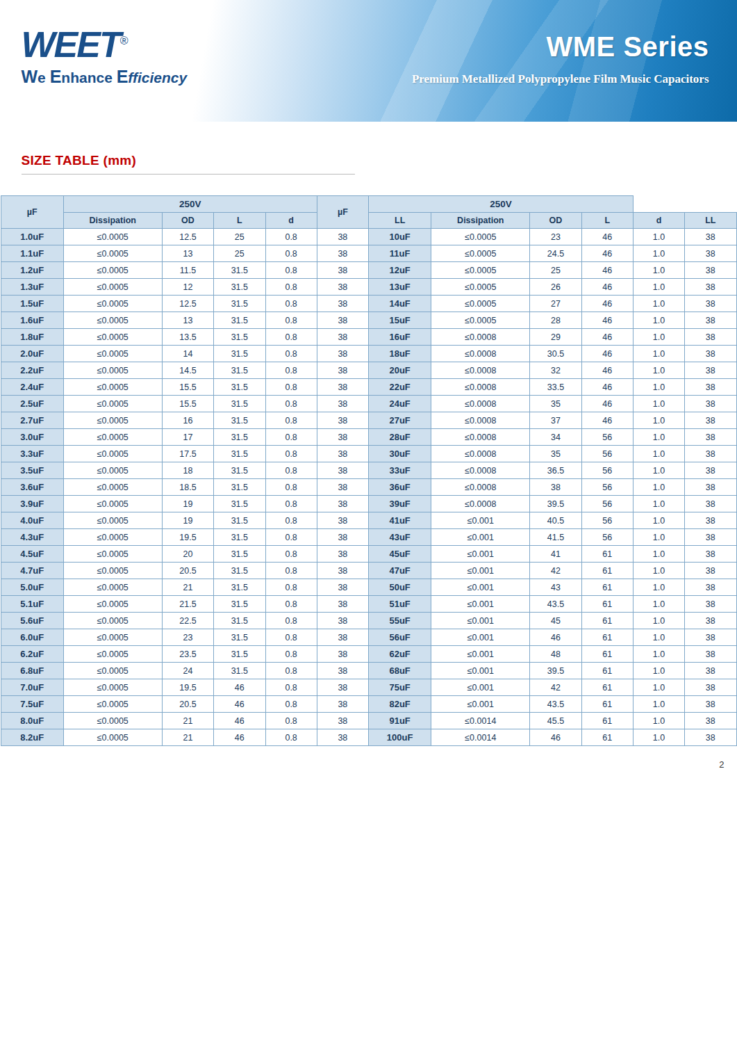WEET®
We Enhance Efficiency
WME Series
Premium Metallized Polypropylene Film Music Capacitors
SIZE TABLE (mm)
| µF | 250V | µF | 250V |
| --- | --- | --- | --- |
| Dissipation | OD | L | d | LL | Dissipation | OD | L | d | LL |
| 1.0uF | ≤0.0005 | 12.5 | 25 | 0.8 | 38 | 10uF | ≤0.0005 | 23 | 46 | 1.0 | 38 |
| 1.1uF | ≤0.0005 | 13 | 25 | 0.8 | 38 | 11uF | ≤0.0005 | 24.5 | 46 | 1.0 | 38 |
| 1.2uF | ≤0.0005 | 11.5 | 31.5 | 0.8 | 38 | 12uF | ≤0.0005 | 25 | 46 | 1.0 | 38 |
| 1.3uF | ≤0.0005 | 12 | 31.5 | 0.8 | 38 | 13uF | ≤0.0005 | 26 | 46 | 1.0 | 38 |
| 1.5uF | ≤0.0005 | 12.5 | 31.5 | 0.8 | 38 | 14uF | ≤0.0005 | 27 | 46 | 1.0 | 38 |
| 1.6uF | ≤0.0005 | 13 | 31.5 | 0.8 | 38 | 15uF | ≤0.0005 | 28 | 46 | 1.0 | 38 |
| 1.8uF | ≤0.0005 | 13.5 | 31.5 | 0.8 | 38 | 16uF | ≤0.0008 | 29 | 46 | 1.0 | 38 |
| 2.0uF | ≤0.0005 | 14 | 31.5 | 0.8 | 38 | 18uF | ≤0.0008 | 30.5 | 46 | 1.0 | 38 |
| 2.2uF | ≤0.0005 | 14.5 | 31.5 | 0.8 | 38 | 20uF | ≤0.0008 | 32 | 46 | 1.0 | 38 |
| 2.4uF | ≤0.0005 | 15.5 | 31.5 | 0.8 | 38 | 22uF | ≤0.0008 | 33.5 | 46 | 1.0 | 38 |
| 2.5uF | ≤0.0005 | 15.5 | 31.5 | 0.8 | 38 | 24uF | ≤0.0008 | 35 | 46 | 1.0 | 38 |
| 2.7uF | ≤0.0005 | 16 | 31.5 | 0.8 | 38 | 27uF | ≤0.0008 | 37 | 46 | 1.0 | 38 |
| 3.0uF | ≤0.0005 | 17 | 31.5 | 0.8 | 38 | 28uF | ≤0.0008 | 34 | 56 | 1.0 | 38 |
| 3.3uF | ≤0.0005 | 17.5 | 31.5 | 0.8 | 38 | 30uF | ≤0.0008 | 35 | 56 | 1.0 | 38 |
| 3.5uF | ≤0.0005 | 18 | 31.5 | 0.8 | 38 | 33uF | ≤0.0008 | 36.5 | 56 | 1.0 | 38 |
| 3.6uF | ≤0.0005 | 18.5 | 31.5 | 0.8 | 38 | 36uF | ≤0.0008 | 38 | 56 | 1.0 | 38 |
| 3.9uF | ≤0.0005 | 19 | 31.5 | 0.8 | 38 | 39uF | ≤0.0008 | 39.5 | 56 | 1.0 | 38 |
| 4.0uF | ≤0.0005 | 19 | 31.5 | 0.8 | 38 | 41uF | ≤0.001 | 40.5 | 56 | 1.0 | 38 |
| 4.3uF | ≤0.0005 | 19.5 | 31.5 | 0.8 | 38 | 43uF | ≤0.001 | 41.5 | 56 | 1.0 | 38 |
| 4.5uF | ≤0.0005 | 20 | 31.5 | 0.8 | 38 | 45uF | ≤0.001 | 41 | 61 | 1.0 | 38 |
| 4.7uF | ≤0.0005 | 20.5 | 31.5 | 0.8 | 38 | 47uF | ≤0.001 | 42 | 61 | 1.0 | 38 |
| 5.0uF | ≤0.0005 | 21 | 31.5 | 0.8 | 38 | 50uF | ≤0.001 | 43 | 61 | 1.0 | 38 |
| 5.1uF | ≤0.0005 | 21.5 | 31.5 | 0.8 | 38 | 51uF | ≤0.001 | 43.5 | 61 | 1.0 | 38 |
| 5.6uF | ≤0.0005 | 22.5 | 31.5 | 0.8 | 38 | 55uF | ≤0.001 | 45 | 61 | 1.0 | 38 |
| 6.0uF | ≤0.0005 | 23 | 31.5 | 0.8 | 38 | 56uF | ≤0.001 | 46 | 61 | 1.0 | 38 |
| 6.2uF | ≤0.0005 | 23.5 | 31.5 | 0.8 | 38 | 62uF | ≤0.001 | 48 | 61 | 1.0 | 38 |
| 6.8uF | ≤0.0005 | 24 | 31.5 | 0.8 | 38 | 68uF | ≤0.001 | 39.5 | 61 | 1.0 | 38 |
| 7.0uF | ≤0.0005 | 19.5 | 46 | 0.8 | 38 | 75uF | ≤0.001 | 42 | 61 | 1.0 | 38 |
| 7.5uF | ≤0.0005 | 20.5 | 46 | 0.8 | 38 | 82uF | ≤0.001 | 43.5 | 61 | 1.0 | 38 |
| 8.0uF | ≤0.0005 | 21 | 46 | 0.8 | 38 | 91uF | ≤0.0014 | 45.5 | 61 | 1.0 | 38 |
| 8.2uF | ≤0.0005 | 21 | 46 | 0.8 | 38 | 100uF | ≤0.0014 | 46 | 61 | 1.0 | 38 |
2